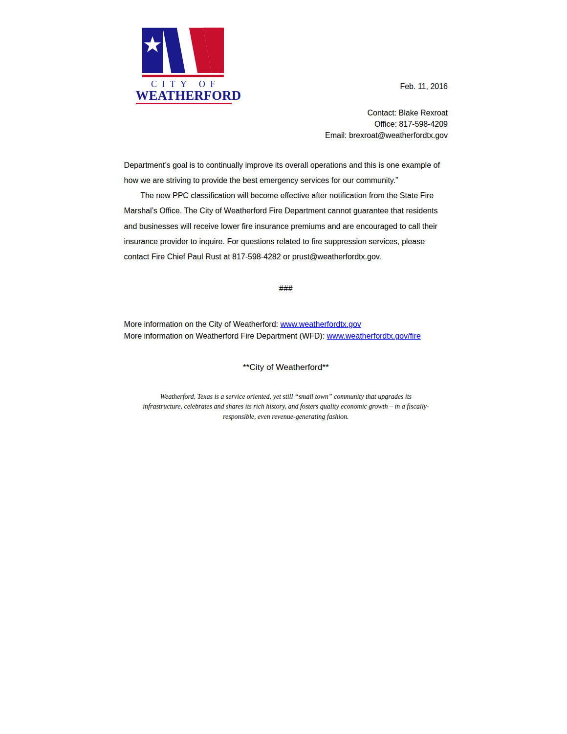C I T Y O F
WEATHERFORD
Feb. 11, 2016
Contact: Blake Rexroat
Office: 817-598-4209
Email: brexroat@weatherfordtx.gov
Department’s goal is to continually improve its overall operations and this is one example of how we are striving to provide the best emergency services for our community.”
The new PPC classification will become effective after notification from the State Fire Marshal’s Office. The City of Weatherford Fire Department cannot guarantee that residents and businesses will receive lower fire insurance premiums and are encouraged to call their insurance provider to inquire. For questions related to fire suppression services, please contact Fire Chief Paul Rust at 817-598-4282 or prust@weatherfordtx.gov.
###
More information on the City of Weatherford: www.weatherfordtx.gov
More information on Weatherford Fire Department (WFD): www.weatherfordtx.gov/fire
**City of Weatherford**
Weatherford, Texas is a service oriented, yet still “small town” community that upgrades its infrastructure, celebrates and shares its rich history, and fosters quality economic growth – in a fiscally-responsible, even revenue-generating fashion.